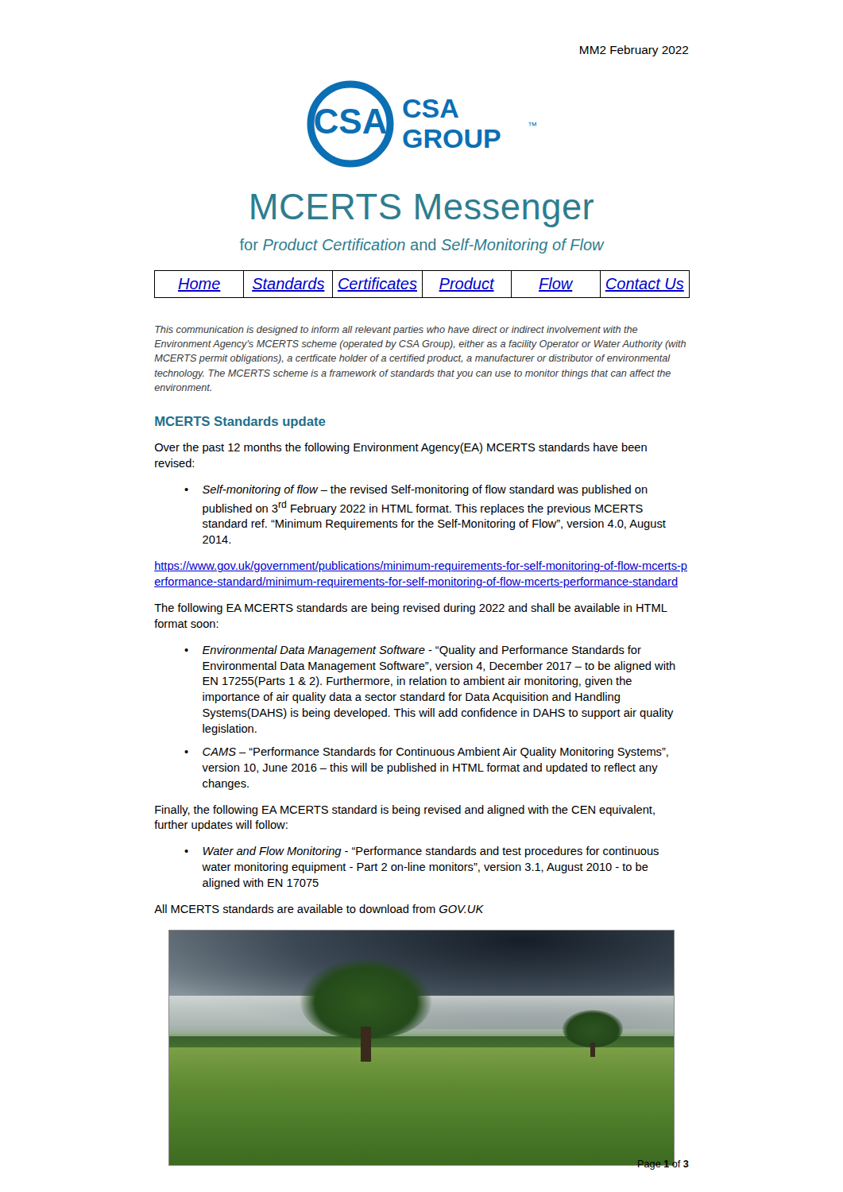MM2 February 2022
CSA CSA GROUP ™
MCERTS Messenger
for Product Certification and Self-Monitoring of Flow
Home Standards Certificates Product Flow Contact Us
This communication is designed to inform all relevant parties who have direct or indirect involvement with the Environment Agency's MCERTS scheme (operated by CSA Group), either as a facility Operator or Water Authority (with MCERTS permit obligations), a certficate holder of a certified product, a manufacturer or distributor of environmental technology. The MCERTS scheme is a framework of standards that you can use to monitor things that can affect the environment.
MCERTS Standards update
Over the past 12 months the following Environment Agency(EA) MCERTS standards have been revised:
Self-monitoring of flow – the revised Self-monitoring of flow standard was published on published on 3rd February 2022 in HTML format. This replaces the previous MCERTS standard ref. “Minimum Requirements for the Self-Monitoring of Flow”, version 4.0, August 2014.
https://www.gov.uk/government/publications/minimum-requirements-for-self-monitoring-of-flow-mcerts-performance-standard/minimum-requirements-for-self-monitoring-of-flow-mcerts-performance-standard
The following EA MCERTS standards are being revised during 2022 and shall be available in HTML format soon:
Environmental Data Management Software - “Quality and Performance Standards for Environmental Data Management Software”, version 4, December 2017 – to be aligned with EN 17255(Parts 1 & 2). Furthermore, in relation to ambient air monitoring, given the importance of air quality data a sector standard for Data Acquisition and Handling Systems(DAHS) is being developed. This will add confidence in DAHS to support air quality legislation.
CAMS – “Performance Standards for Continuous Ambient Air Quality Monitoring Systems”, version 10, June 2016 – this will be published in HTML format and updated to reflect any changes.
Finally, the following EA MCERTS standard is being revised and aligned with the CEN equivalent, further updates will follow:
Water and Flow Monitoring - “Performance standards and test procedures for continuous water monitoring equipment - Part 2 on-line monitors”, version 3.1, August 2010 - to be aligned with EN 17075
All MCERTS standards are available to download from GOV.UK
Page 1 of 3